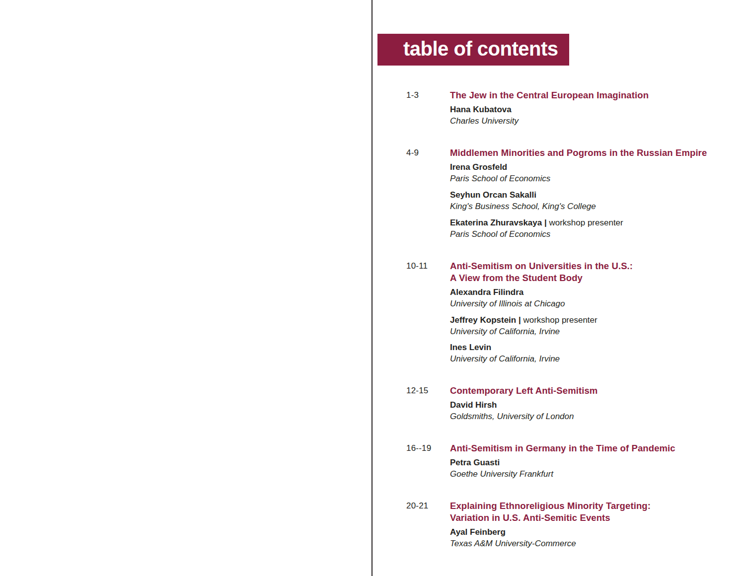table of contents
1-3
The Jew in the Central European Imagination
Hana Kubatova
Charles University
4-9
Middlemen Minorities and Pogroms in the Russian Empire
Irena Grosfeld
Paris School of Economics
Seyhun Orcan Sakalli
King's Business School, King's College
Ekaterina Zhuravskaya | workshop presenter
Paris School of Economics
10-11
Anti-Semitism on Universities in the U.S.:
A View from the Student Body
Alexandra Filindra
University of Illinois at Chicago
Jeffrey Kopstein | workshop presenter
University of California, Irvine
Ines Levin
University of California, Irvine
12-15
Contemporary Left Anti-Semitism
David Hirsh
Goldsmiths, University of London
16--19
Anti-Semitism in Germany in the Time of Pandemic
Petra Guasti
Goethe University Frankfurt
20-21
Explaining Ethnoreligious Minority Targeting:
Variation in U.S. Anti-Semitic Events
Ayal Feinberg
Texas A&M University-Commerce